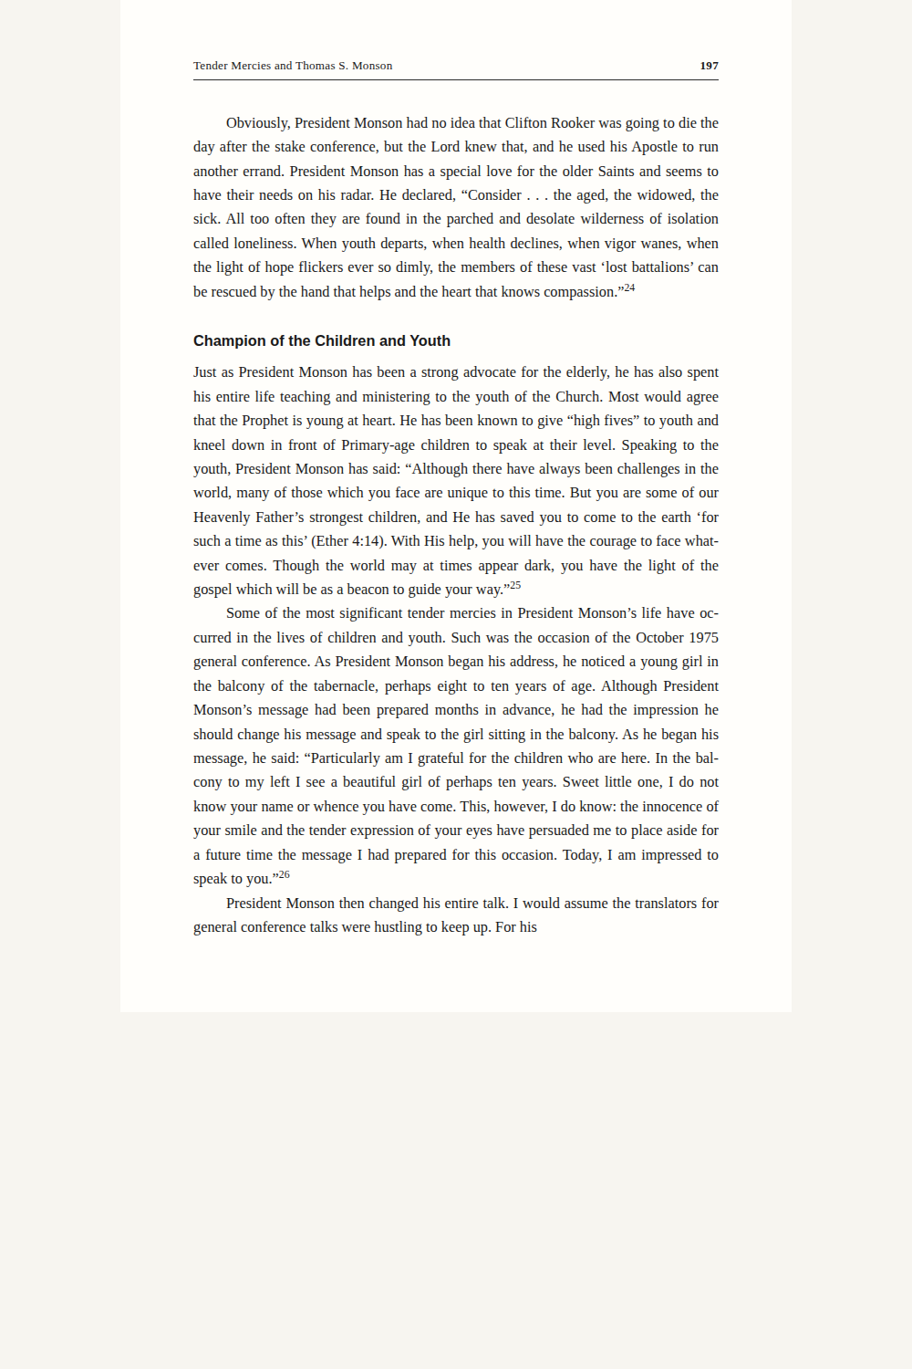Tender Mercies and Thomas S. Monson 197
Obviously, President Monson had no idea that Clifton Rooker was going to die the day after the stake conference, but the Lord knew that, and he used his Apostle to run another errand. President Monson has a special love for the older Saints and seems to have their needs on his radar. He declared, “Consider . . . the aged, the widowed, the sick. All too often they are found in the parched and desolate wilderness of isolation called loneliness. When youth departs, when health declines, when vigor wanes, when the light of hope flickers ever so dimly, the members of these vast ‘lost battalions’ can be rescued by the hand that helps and the heart that knows compassion.”24
Champion of the Children and Youth
Just as President Monson has been a strong advocate for the elderly, he has also spent his entire life teaching and ministering to the youth of the Church. Most would agree that the Prophet is young at heart. He has been known to give “high fives” to youth and kneel down in front of Primary-age children to speak at their level. Speaking to the youth, President Monson has said: “Although there have always been challenges in the world, many of those which you face are unique to this time. But you are some of our Heavenly Father’s strongest children, and He has saved you to come to the earth ‘for such a time as this’ (Ether 4:14). With His help, you will have the courage to face whatever comes. Though the world may at times appear dark, you have the light of the gospel which will be as a beacon to guide your way.”25
Some of the most significant tender mercies in President Monson’s life have occurred in the lives of children and youth. Such was the occasion of the October 1975 general conference. As President Monson began his address, he noticed a young girl in the balcony of the tabernacle, perhaps eight to ten years of age. Although President Monson’s message had been prepared months in advance, he had the impression he should change his message and speak to the girl sitting in the balcony. As he began his message, he said: “Particularly am I grateful for the children who are here. In the balcony to my left I see a beautiful girl of perhaps ten years. Sweet little one, I do not know your name or whence you have come. This, however, I do know: the innocence of your smile and the tender expression of your eyes have persuaded me to place aside for a future time the message I had prepared for this occasion. Today, I am impressed to speak to you.”26
President Monson then changed his entire talk. I would assume the translators for general conference talks were hustling to keep up. For his